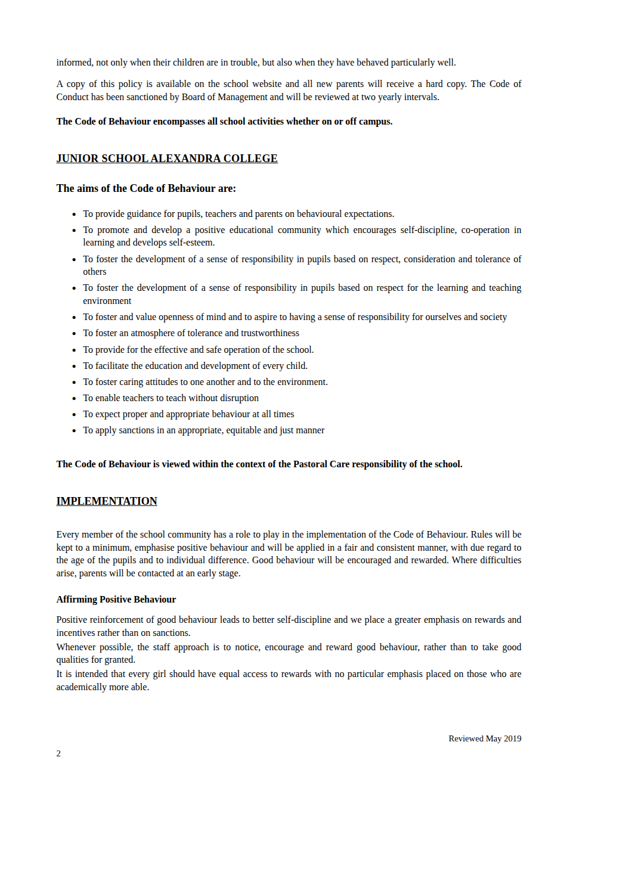informed, not only when their children are in trouble, but also when they have behaved particularly well.
A copy of this policy is available on the school website and all new parents will receive a hard copy. The Code of Conduct has been sanctioned by Board of Management and will be reviewed at two yearly intervals.
The Code of Behaviour encompasses all school activities whether on or off campus.
JUNIOR SCHOOL ALEXANDRA COLLEGE
The aims of the Code of Behaviour are:
To provide guidance for pupils, teachers and parents on behavioural expectations.
To promote and develop a positive educational community which encourages self-discipline, co-operation in learning and develops self-esteem.
To foster the development of a sense of responsibility in pupils based on respect, consideration and tolerance of others
To foster the development of a sense of responsibility in pupils based on respect for the learning and teaching environment
To foster and value openness of mind and to aspire to having a sense of responsibility for ourselves and society
To foster an atmosphere of tolerance and trustworthiness
To provide for the effective and safe operation of the school.
To facilitate the education and development of every child.
To foster caring attitudes to one another and to the environment.
To enable teachers to teach without disruption
To expect proper and appropriate behaviour at all times
To apply sanctions in an appropriate, equitable and just manner
The Code of Behaviour is viewed within the context of the Pastoral Care responsibility of the school.
IMPLEMENTATION
Every member of the school community has a role to play in the implementation of the Code of Behaviour. Rules will be kept to a minimum, emphasise positive behaviour and will be applied in a fair and consistent manner, with due regard to the age of the pupils and to individual difference. Good behaviour will be encouraged and rewarded. Where difficulties arise, parents will be contacted at an early stage.
Affirming Positive Behaviour
Positive reinforcement of good behaviour leads to better self-discipline and we place a greater emphasis on rewards and incentives rather than on sanctions.
Whenever possible, the staff approach is to notice, encourage and reward good behaviour, rather than to take good qualities for granted.
It is intended that every girl should have equal access to rewards with no particular emphasis placed on those who are academically more able.
Reviewed May 2019
2